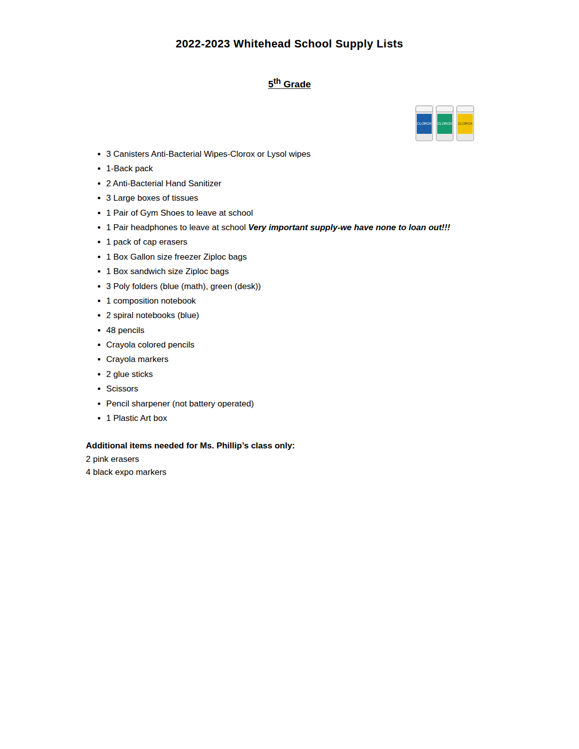2022-2023 Whitehead School Supply Lists
5th Grade
3 Canisters Anti-Bacterial Wipes-Clorox or Lysol wipes
1-Back pack
2 Anti-Bacterial Hand Sanitizer
3 Large boxes of tissues
1 Pair of Gym Shoes to leave at school
1 Pair headphones to leave at school Very important supply-we have none to loan out!!!
1 pack of cap erasers
1 Box Gallon size freezer Ziploc bags
1 Box sandwich size Ziploc bags
3 Poly folders (blue (math), green (desk))
1 composition notebook
2 spiral notebooks (blue)
48 pencils
Crayola colored pencils
Crayola markers
2 glue sticks
Scissors
Pencil sharpener (not battery operated)
1 Plastic Art box
Additional items needed for Ms. Phillip’s class only:
2 pink erasers
4 black expo markers